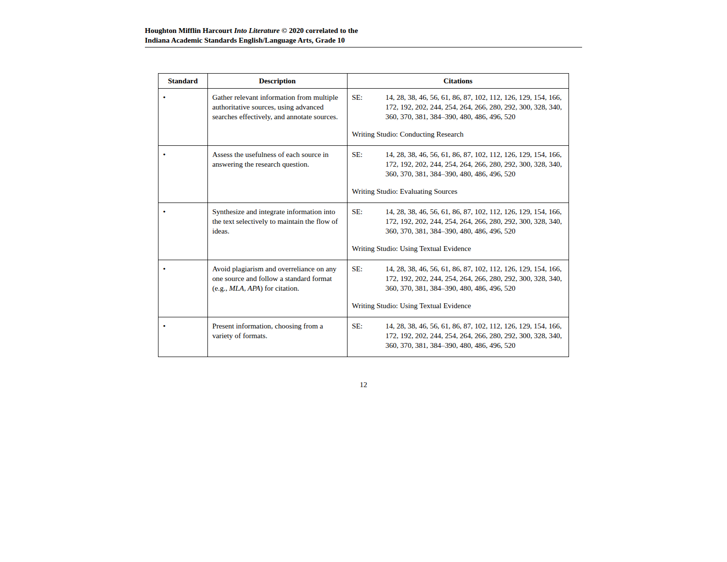Houghton Mifflin Harcourt Into Literature © 2020 correlated to the
Indiana Academic Standards English/Language Arts, Grade 10
| Standard | Description | Citations |
| --- | --- | --- |
| • | Gather relevant information from multiple authoritative sources, using advanced searches effectively, and annotate sources. | SE: 14, 28, 38, 46, 56, 61, 86, 87, 102, 112, 126, 129, 154, 166, 172, 192, 202, 244, 254, 264, 266, 280, 292, 300, 328, 340, 360, 370, 381, 384–390, 480, 486, 496, 520 Writing Studio: Conducting Research |
| • | Assess the usefulness of each source in answering the research question. | SE: 14, 28, 38, 46, 56, 61, 86, 87, 102, 112, 126, 129, 154, 166, 172, 192, 202, 244, 254, 264, 266, 280, 292, 300, 328, 340, 360, 370, 381, 384–390, 480, 486, 496, 520 Writing Studio: Evaluating Sources |
| • | Synthesize and integrate information into the text selectively to maintain the flow of ideas. | SE: 14, 28, 38, 46, 56, 61, 86, 87, 102, 112, 126, 129, 154, 166, 172, 192, 202, 244, 254, 264, 266, 280, 292, 300, 328, 340, 360, 370, 381, 384–390, 480, 486, 496, 520 Writing Studio: Using Textual Evidence |
| • | Avoid plagiarism and overreliance on any one source and follow a standard format (e.g., MLA, APA ) for citation. | SE: 14, 28, 38, 46, 56, 61, 86, 87, 102, 112, 126, 129, 154, 166, 172, 192, 202, 244, 254, 264, 266, 280, 292, 300, 328, 340, 360, 370, 381, 384–390, 480, 486, 496, 520 Writing Studio: Using Textual Evidence |
| • | Present information, choosing from a variety of formats. | SE: 14, 28, 38, 46, 56, 61, 86, 87, 102, 112, 126, 129, 154, 166, 172, 192, 202, 244, 254, 264, 266, 280, 292, 300, 328, 340, 360, 370, 381, 384–390, 480, 486, 496, 520 |
12